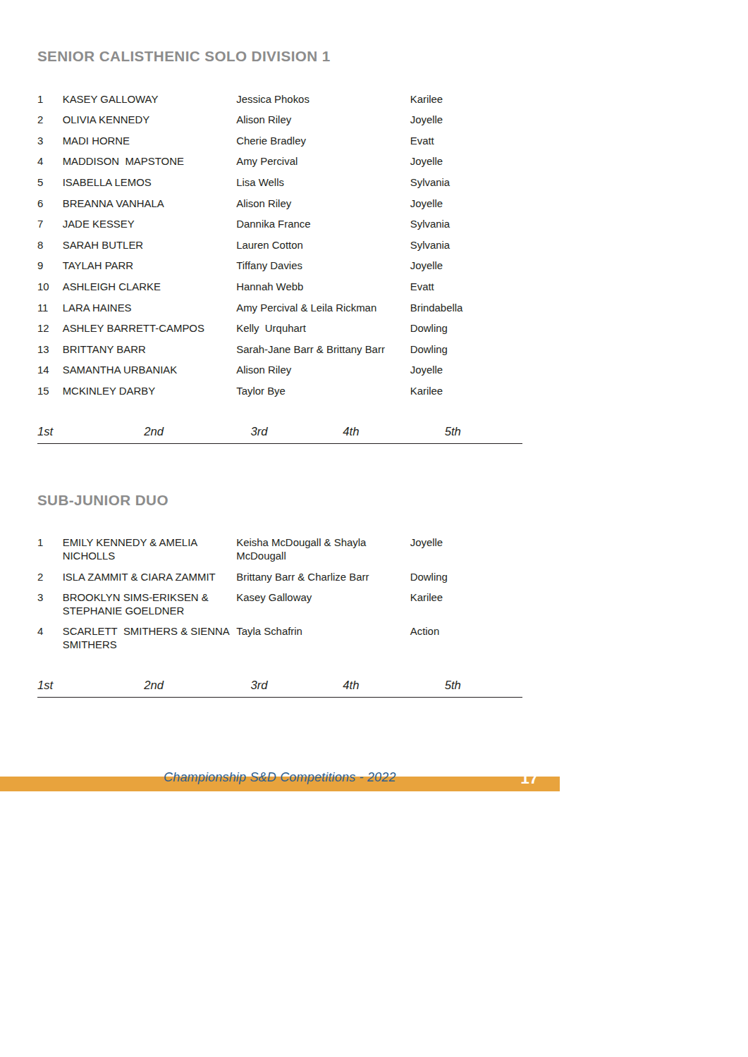Senior Calisthenic Solo Division 1
| 1 | Kasey Galloway | Jessica Phokos | Karilee |
| 2 | Olivia Kennedy | Alison Riley | Joyelle |
| 3 | Madi Horne | Cherie Bradley | Evatt |
| 4 | Maddison Mapstone | Amy Percival | Joyelle |
| 5 | Isabella Lemos | Lisa Wells | Sylvania |
| 6 | Breanna Vanhala | Alison Riley | Joyelle |
| 7 | Jade Kessey | Dannika France | Sylvania |
| 8 | Sarah Butler | Lauren Cotton | Sylvania |
| 9 | Taylah Parr | Tiffany Davies | Joyelle |
| 10 | Ashleigh Clarke | Hannah Webb | Evatt |
| 11 | Lara Haines | Amy Percival & Leila Rickman | Brindabella |
| 12 | Ashley Barrett-Campos | Kelly Urquhart | Dowling |
| 13 | Brittany Barr | Sarah-Jane Barr & Brittany Barr | Dowling |
| 14 | Samantha Urbaniak | Alison Riley | Joyelle |
| 15 | Mckinley Darby | Taylor Bye | Karilee |
1st 2nd 3rd 4th 5th
Sub-Junior Duo
| 1 | Emily Kennedy & Amelia Nicholls | Keisha McDougall & Shayla McDougall | Joyelle |
| 2 | Isla Zammit & Ciara Zammit | Brittany Barr & Charlize Barr | Dowling |
| 3 | Brooklyn Sims-Eriksen & Stephanie Goeldner | Kasey Galloway | Karilee |
| 4 | Scarlett Smithers & Sienna Smithers | Tayla Schafrin | Action |
1st 2nd 3rd 4th 5th
Championship S&D Competitions - 2022
17